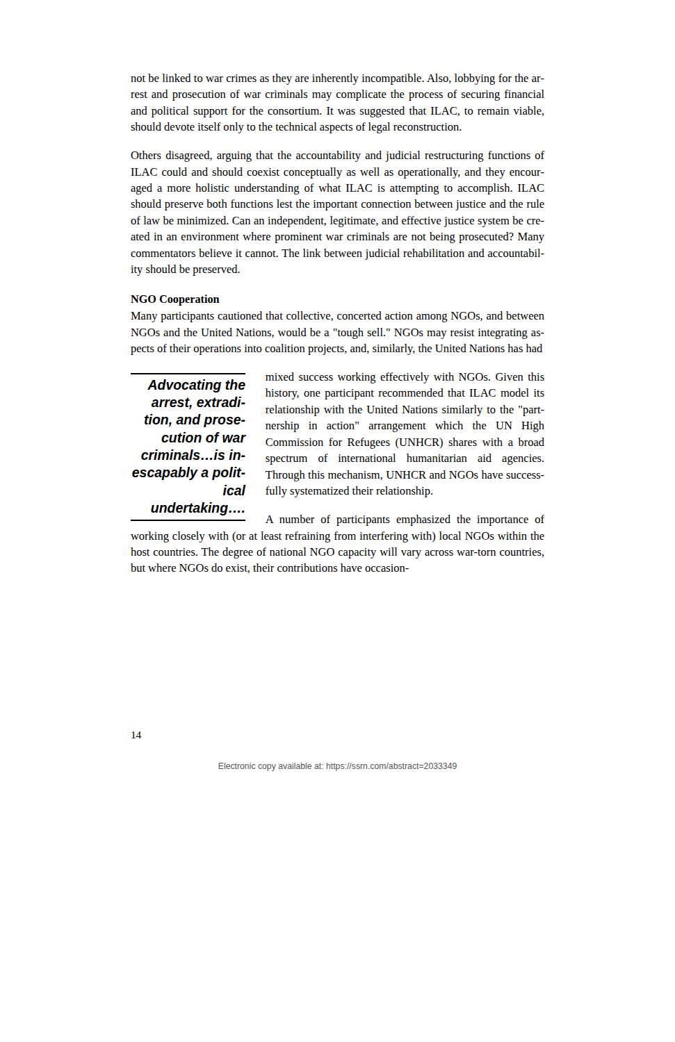not be linked to war crimes as they are inherently incompatible. Also, lobbying for the arrest and prosecution of war criminals may complicate the process of securing financial and political support for the consortium. It was suggested that ILAC, to remain viable, should devote itself only to the technical aspects of legal reconstruction.
Others disagreed, arguing that the accountability and judicial restructuring functions of ILAC could and should coexist conceptually as well as operationally, and they encouraged a more holistic understanding of what ILAC is attempting to accomplish. ILAC should preserve both functions lest the important connection between justice and the rule of law be minimized. Can an independent, legitimate, and effective justice system be created in an environment where prominent war criminals are not being prosecuted? Many commentators believe it cannot. The link between judicial rehabilitation and accountability should be preserved.
NGO Cooperation
Many participants cautioned that collective, concerted action among NGOs, and between NGOs and the United Nations, would be a "tough sell." NGOs may resist integrating aspects of their operations into coalition projects, and, similarly, the United Nations has had
Advocating the arrest, extradition, and prosecution of war criminals…is inescapably a political undertaking….
mixed success working effectively with NGOs. Given this history, one participant recommended that ILAC model its relationship with the United Nations similarly to the "partnership in action" arrangement which the UN High Commission for Refugees (UNHCR) shares with a broad spectrum of international humanitarian aid agencies. Through this mechanism, UNHCR and NGOs have successfully systematized their relationship.
A number of participants emphasized the importance of working closely with (or at least refraining from interfering with) local NGOs within the host countries. The degree of national NGO capacity will vary across war-torn countries, but where NGOs do exist, their contributions have occasion-
14
Electronic copy available at: https://ssrn.com/abstract=2033349